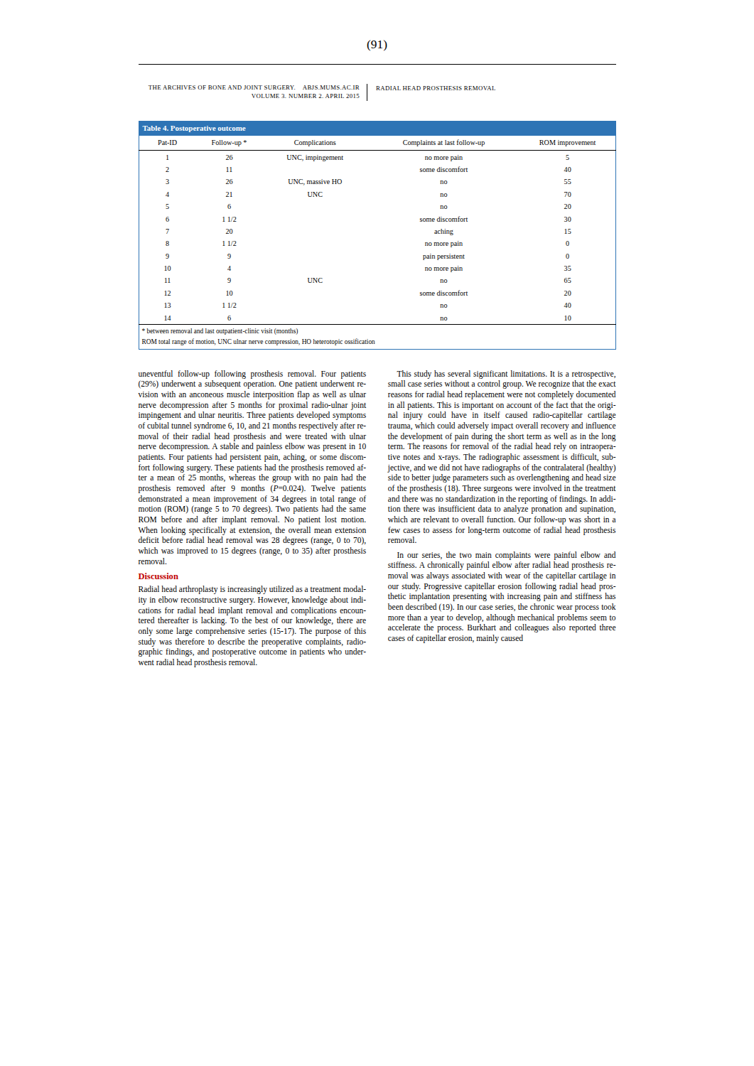(91)
THE ARCHIVES OF BONE AND JOINT SURGERY. ABJS.MUMS.AC.IR
VOLUME 3. NUMBER 2. APRIL 2015
RADIAL HEAD PROSTHESIS REMOVAL
Table 4. Postoperative outcome
| Pat-ID | Follow-up * | Complications | Complaints at last follow-up | ROM improvement |
| --- | --- | --- | --- | --- |
| 1 | 26 | UNC, impingement | no more pain | 5 |
| 2 | 11 | | some discomfort | 40 |
| 3 | 26 | UNC, massive HO | no | 55 |
| 4 | 21 | UNC | no | 70 |
| 5 | 6 | | no | 20 |
| 6 | 1 1/2 | | some discomfort | 30 |
| 7 | 20 | | aching | 15 |
| 8 | 1 1/2 | | no more pain | 0 |
| 9 | 9 | | pain persistent | 0 |
| 10 | 4 | | no more pain | 35 |
| 11 | 9 | UNC | no | 65 |
| 12 | 10 | | some discomfort | 20 |
| 13 | 1 1/2 | | no | 40 |
| 14 | 6 | | no | 10 |
| * between removal and last outpatient-clinic visit (months) |
| ROM total range of motion, UNC ulnar nerve compression, HO heterotopic ossification |
uneventful follow-up following prosthesis removal. Four patients (29%) underwent a subsequent operation. One patient underwent revision with an anconeous muscle interposition flap as well as ulnar nerve decompression after 5 months for proximal radio-ulnar joint impingement and ulnar neuritis. Three patients developed symptoms of cubital tunnel syndrome 6, 10, and 21 months respectively after removal of their radial head prosthesis and were treated with ulnar nerve decompression. A stable and painless elbow was present in 10 patients. Four patients had persistent pain, aching, or some discomfort following surgery. These patients had the prosthesis removed after a mean of 25 months, whereas the group with no pain had the prosthesis removed after 9 months (P=0.024). Twelve patients demonstrated a mean improvement of 34 degrees in total range of motion (ROM) (range 5 to 70 degrees). Two patients had the same ROM before and after implant removal. No patient lost motion. When looking specifically at extension, the overall mean extension deficit before radial head removal was 28 degrees (range, 0 to 70), which was improved to 15 degrees (range, 0 to 35) after prosthesis removal.
Discussion
Radial head arthroplasty is increasingly utilized as a treatment modality in elbow reconstructive surgery. However, knowledge about indications for radial head implant removal and complications encountered thereafter is lacking. To the best of our knowledge, there are only some large comprehensive series (15-17). The purpose of this study was therefore to describe the preoperative complaints, radiographic findings, and postoperative outcome in patients who underwent radial head prosthesis removal.
This study has several significant limitations. It is a retrospective, small case series without a control group. We recognize that the exact reasons for radial head replacement were not completely documented in all patients. This is important on account of the fact that the original injury could have in itself caused radio-capitellar cartilage trauma, which could adversely impact overall recovery and influence the development of pain during the short term as well as in the long term. The reasons for removal of the radial head rely on intraoperative notes and x-rays. The radiographic assessment is difficult, subjective, and we did not have radiographs of the contralateral (healthy) side to better judge parameters such as overlengthening and head size of the prosthesis (18). Three surgeons were involved in the treatment and there was no standardization in the reporting of findings. In addition there was insufficient data to analyze pronation and supination, which are relevant to overall function. Our follow-up was short in a few cases to assess for long-term outcome of radial head prosthesis removal.
In our series, the two main complaints were painful elbow and stiffness. A chronically painful elbow after radial head prosthesis removal was always associated with wear of the capitellar cartilage in our study. Progressive capitellar erosion following radial head prosthetic implantation presenting with increasing pain and stiffness has been described (19). In our case series, the chronic wear process took more than a year to develop, although mechanical problems seem to accelerate the process. Burkhart and colleagues also reported three cases of capitellar erosion, mainly caused